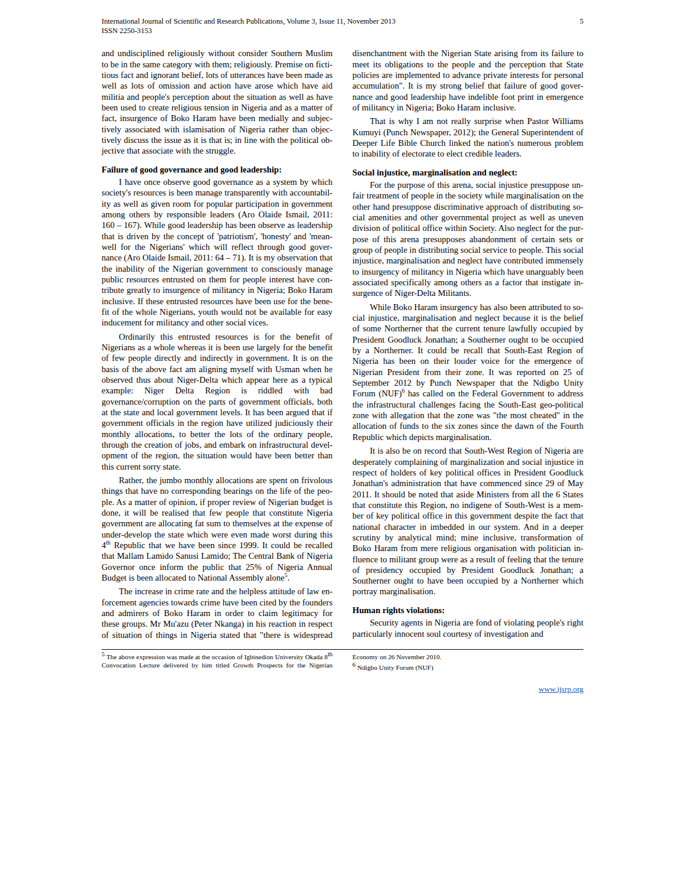International Journal of Scientific and Research Publications, Volume 3, Issue 11, November 2013
ISSN 2250-3153
5
and undisciplined religiously without consider Southern Muslim to be in the same category with them; religiously. Premise on fictitious fact and ignorant belief, lots of utterances have been made as well as lots of omission and action have arose which have aid militia and people's perception about the situation as well as have been used to create religious tension in Nigeria and as a matter of fact, insurgence of Boko Haram have been medially and subjectively associated with islamisation of Nigeria rather than objectively discuss the issue as it is that is; in line with the political objective that associate with the struggle.
Failure of good governance and good leadership:
I have once observe good governance as a system by which society's resources is been manage transparently with accountability as well as given room for popular participation in government among others by responsible leaders (Aro Olaide Ismail, 2011: 160 – 167). While good leadership has been observe as leadership that is driven by the concept of 'patriotism', 'honesty' and 'mean-well for the Nigerians' which will reflect through good governance (Aro Olaide Ismail, 2011: 64 – 71). It is my observation that the inability of the Nigerian government to consciously manage public resources entrusted on them for people interest have contribute greatly to insurgence of militancy in Nigeria; Boko Haram inclusive. If these entrusted resources have been use for the benefit of the whole Nigerians, youth would not be available for easy inducement for militancy and other social vices.
Ordinarily this entrusted resources is for the benefit of Nigerians as a whole whereas it is been use largely for the benefit of few people directly and indirectly in government. It is on the basis of the above fact am aligning myself with Usman when he observed thus about Niger-Delta which appear here as a typical example: Niger Delta Region is riddled with bad governance/corruption on the parts of government officials, both at the state and local government levels. It has been argued that if government officials in the region have utilized judiciously their monthly allocations, to better the lots of the ordinary people, through the creation of jobs, and embark on infrastructural development of the region, the situation would have been better than this current sorry state.
Rather, the jumbo monthly allocations are spent on frivolous things that have no corresponding bearings on the life of the people. As a matter of opinion, if proper review of Nigerian budget is done, it will be realised that few people that constitute Nigeria government are allocating fat sum to themselves at the expense of under-develop the state which were even made worst during this 4th Republic that we have been since 1999. It could be recalled that Mallam Lamido Sanusi Lamido; The Central Bank of Nigeria Governor once inform the public that 25% of Nigeria Annual Budget is been allocated to National Assembly alone5.
The increase in crime rate and the helpless attitude of law enforcement agencies towards crime have been cited by the founders and admirers of Boko Haram in order to claim legitimacy for these groups. Mr Mu'azu (Peter Nkanga) in his reaction in respect of situation of things in Nigeria stated that "there is widespread disenchantment with the Nigerian State arising from its failure to meet its obligations to the people and the perception that State policies are implemented to advance private interests for personal accumulation". It is my strong belief that failure of good governance and good leadership have indelible foot print in emergence of militancy in Nigeria; Boko Haram inclusive.
That is why I am not really surprise when Pastor Williams Kumuyi (Punch Newspaper, 2012); the General Superintendent of Deeper Life Bible Church linked the nation's numerous problem to inability of electorate to elect credible leaders.
Social injustice, marginalisation and neglect:
For the purpose of this arena, social injustice presuppose unfair treatment of people in the society while marginalisation on the other hand presuppose discriminative approach of distributing social amenities and other governmental project as well as uneven division of political office within Society. Also neglect for the purpose of this arena presupposes abandonment of certain sets or group of people in distributing social service to people. This social injustice, marginalisation and neglect have contributed immensely to insurgency of militancy in Nigeria which have unarguably been associated specifically among others as a factor that instigate insurgence of Niger-Delta Militants.
While Boko Haram insurgency has also been attributed to social injustice, marginalisation and neglect because it is the belief of some Northerner that the current tenure lawfully occupied by President Goodluck Jonathan; a Southerner ought to be occupied by a Northerner. It could be recall that South-East Region of Nigeria has been on their louder voice for the emergence of Nigerian President from their zone. It was reported on 25 of September 2012 by Punch Newspaper that the Ndigbo Unity Forum (NUF)6 has called on the Federal Government to address the infrastructural challenges facing the South-East geo-political zone with allegation that the zone was "the most cheated" in the allocation of funds to the six zones since the dawn of the Fourth Republic which depicts marginalisation.
It is also be on record that South-West Region of Nigeria are desperately complaining of marginalization and social injustice in respect of holders of key political offices in President Goodluck Jonathan's administration that have commenced since 29 of May 2011. It should be noted that aside Ministers from all the 6 States that constitute this Region, no indigene of South-West is a member of key political office in this government despite the fact that national character in imbedded in our system. And in a deeper scrutiny by analytical mind; mine inclusive, transformation of Boko Haram from mere religious organisation with politician influence to militant group were as a result of feeling that the tenure of presidency occupied by President Goodluck Jonathan; a Southerner ought to have been occupied by a Northerner which portray marginalisation.
Human rights violations:
Security agents in Nigeria are fond of violating people's right particularly innocent soul courtesy of investigation and
5 The above expression was made at the occasion of Igbinedion University Okada 8th Convocation Lecture delivered by him titled Growth Prospects for the Nigerian Economy on 26 November 2010.
6 Ndigbo Unity Forum (NUF)
www.ijsrp.org